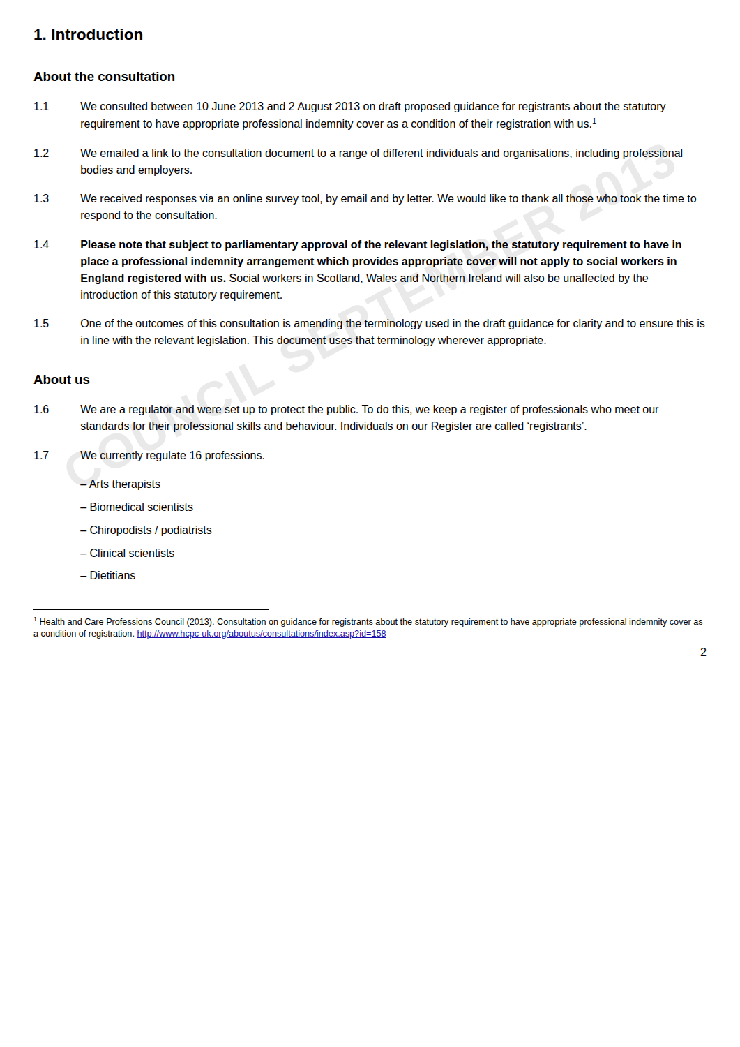COUNCIL SEPTEMBER 2013
1. Introduction
About the consultation
1.1
We consulted between 10 June 2013 and 2 August 2013 on draft proposed guidance for registrants about the statutory requirement to have appropriate professional indemnity cover as a condition of their registration with us.1
1.2
We emailed a link to the consultation document to a range of different individuals and organisations, including professional bodies and employers.
1.3
We received responses via an online survey tool, by email and by letter. We would like to thank all those who took the time to respond to the consultation.
1.4
Please note that subject to parliamentary approval of the relevant legislation, the statutory requirement to have in place a professional indemnity arrangement which provides appropriate cover will not apply to social workers in England registered with us. Social workers in Scotland, Wales and Northern Ireland will also be unaffected by the introduction of this statutory requirement.
1.5
One of the outcomes of this consultation is amending the terminology used in the draft guidance for clarity and to ensure this is in line with the relevant legislation. This document uses that terminology wherever appropriate.
About us
1.6
We are a regulator and were set up to protect the public. To do this, we keep a register of professionals who meet our standards for their professional skills and behaviour. Individuals on our Register are called ‘registrants’.
1.7
We currently regulate 16 professions.
– Arts therapists
– Biomedical scientists
– Chiropodists / podiatrists
– Clinical scientists
– Dietitians
1 Health and Care Professions Council (2013). Consultation on guidance for registrants about the statutory requirement to have appropriate professional indemnity cover as a condition of registration. http://www.hcpc-uk.org/aboutus/consultations/index.asp?id=158
2